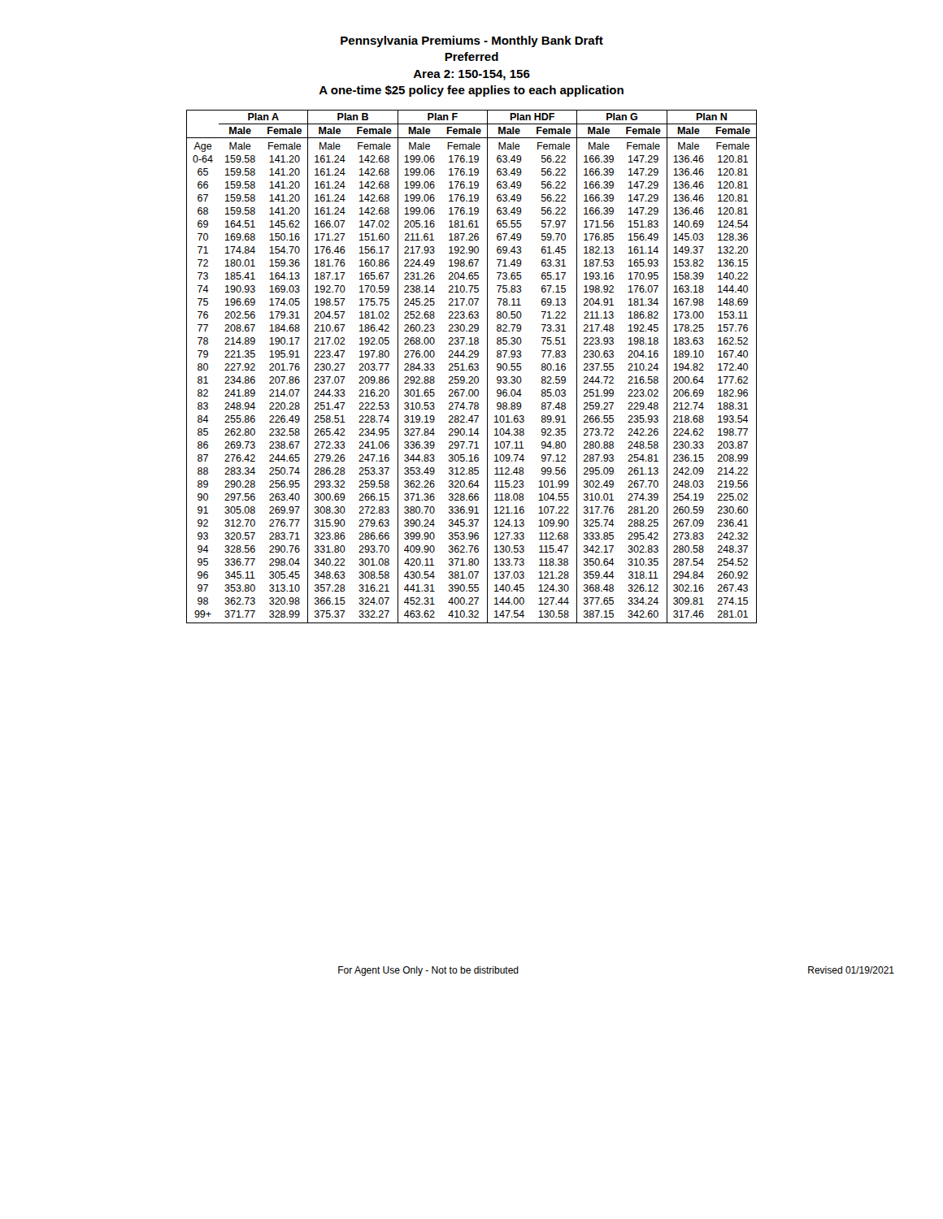Pennsylvania Premiums - Monthly Bank Draft
Preferred
Area 2: 150-154, 156
A one-time $25 policy fee applies to each application
| | Plan A | Plan B | Plan F | Plan HDF | Plan G | Plan N |
| --- | --- | --- | --- | --- | --- | --- |
| Male | Female | Male | Female | Male | Female | Male | Female | Male | Female | Male | Female |
| Age | Male | Female | Male | Female | Male | Female | Male | Female | Male | Female | Male | Female |
| 0-64 | 159.58 | 141.20 | 161.24 | 142.68 | 199.06 | 176.19 | 63.49 | 56.22 | 166.39 | 147.29 | 136.46 | 120.81 |
| 65 | 159.58 | 141.20 | 161.24 | 142.68 | 199.06 | 176.19 | 63.49 | 56.22 | 166.39 | 147.29 | 136.46 | 120.81 |
| 66 | 159.58 | 141.20 | 161.24 | 142.68 | 199.06 | 176.19 | 63.49 | 56.22 | 166.39 | 147.29 | 136.46 | 120.81 |
| 67 | 159.58 | 141.20 | 161.24 | 142.68 | 199.06 | 176.19 | 63.49 | 56.22 | 166.39 | 147.29 | 136.46 | 120.81 |
| 68 | 159.58 | 141.20 | 161.24 | 142.68 | 199.06 | 176.19 | 63.49 | 56.22 | 166.39 | 147.29 | 136.46 | 120.81 |
| 69 | 164.51 | 145.62 | 166.07 | 147.02 | 205.16 | 181.61 | 65.55 | 57.97 | 171.56 | 151.83 | 140.69 | 124.54 |
| 70 | 169.68 | 150.16 | 171.27 | 151.60 | 211.61 | 187.26 | 67.49 | 59.70 | 176.85 | 156.49 | 145.03 | 128.36 |
| 71 | 174.84 | 154.70 | 176.46 | 156.17 | 217.93 | 192.90 | 69.43 | 61.45 | 182.13 | 161.14 | 149.37 | 132.20 |
| 72 | 180.01 | 159.36 | 181.76 | 160.86 | 224.49 | 198.67 | 71.49 | 63.31 | 187.53 | 165.93 | 153.82 | 136.15 |
| 73 | 185.41 | 164.13 | 187.17 | 165.67 | 231.26 | 204.65 | 73.65 | 65.17 | 193.16 | 170.95 | 158.39 | 140.22 |
| 74 | 190.93 | 169.03 | 192.70 | 170.59 | 238.14 | 210.75 | 75.83 | 67.15 | 198.92 | 176.07 | 163.18 | 144.40 |
| 75 | 196.69 | 174.05 | 198.57 | 175.75 | 245.25 | 217.07 | 78.11 | 69.13 | 204.91 | 181.34 | 167.98 | 148.69 |
| 76 | 202.56 | 179.31 | 204.57 | 181.02 | 252.68 | 223.63 | 80.50 | 71.22 | 211.13 | 186.82 | 173.00 | 153.11 |
| 77 | 208.67 | 184.68 | 210.67 | 186.42 | 260.23 | 230.29 | 82.79 | 73.31 | 217.48 | 192.45 | 178.25 | 157.76 |
| 78 | 214.89 | 190.17 | 217.02 | 192.05 | 268.00 | 237.18 | 85.30 | 75.51 | 223.93 | 198.18 | 183.63 | 162.52 |
| 79 | 221.35 | 195.91 | 223.47 | 197.80 | 276.00 | 244.29 | 87.93 | 77.83 | 230.63 | 204.16 | 189.10 | 167.40 |
| 80 | 227.92 | 201.76 | 230.27 | 203.77 | 284.33 | 251.63 | 90.55 | 80.16 | 237.55 | 210.24 | 194.82 | 172.40 |
| 81 | 234.86 | 207.86 | 237.07 | 209.86 | 292.88 | 259.20 | 93.30 | 82.59 | 244.72 | 216.58 | 200.64 | 177.62 |
| 82 | 241.89 | 214.07 | 244.33 | 216.20 | 301.65 | 267.00 | 96.04 | 85.03 | 251.99 | 223.02 | 206.69 | 182.96 |
| 83 | 248.94 | 220.28 | 251.47 | 222.53 | 310.53 | 274.78 | 98.89 | 87.48 | 259.27 | 229.48 | 212.74 | 188.31 |
| 84 | 255.86 | 226.49 | 258.51 | 228.74 | 319.19 | 282.47 | 101.63 | 89.91 | 266.55 | 235.93 | 218.68 | 193.54 |
| 85 | 262.80 | 232.58 | 265.42 | 234.95 | 327.84 | 290.14 | 104.38 | 92.35 | 273.72 | 242.26 | 224.62 | 198.77 |
| 86 | 269.73 | 238.67 | 272.33 | 241.06 | 336.39 | 297.71 | 107.11 | 94.80 | 280.88 | 248.58 | 230.33 | 203.87 |
| 87 | 276.42 | 244.65 | 279.26 | 247.16 | 344.83 | 305.16 | 109.74 | 97.12 | 287.93 | 254.81 | 236.15 | 208.99 |
| 88 | 283.34 | 250.74 | 286.28 | 253.37 | 353.49 | 312.85 | 112.48 | 99.56 | 295.09 | 261.13 | 242.09 | 214.22 |
| 89 | 290.28 | 256.95 | 293.32 | 259.58 | 362.26 | 320.64 | 115.23 | 101.99 | 302.49 | 267.70 | 248.03 | 219.56 |
| 90 | 297.56 | 263.40 | 300.69 | 266.15 | 371.36 | 328.66 | 118.08 | 104.55 | 310.01 | 274.39 | 254.19 | 225.02 |
| 91 | 305.08 | 269.97 | 308.30 | 272.83 | 380.70 | 336.91 | 121.16 | 107.22 | 317.76 | 281.20 | 260.59 | 230.60 |
| 92 | 312.70 | 276.77 | 315.90 | 279.63 | 390.24 | 345.37 | 124.13 | 109.90 | 325.74 | 288.25 | 267.09 | 236.41 |
| 93 | 320.57 | 283.71 | 323.86 | 286.66 | 399.90 | 353.96 | 127.33 | 112.68 | 333.85 | 295.42 | 273.83 | 242.32 |
| 94 | 328.56 | 290.76 | 331.80 | 293.70 | 409.90 | 362.76 | 130.53 | 115.47 | 342.17 | 302.83 | 280.58 | 248.37 |
| 95 | 336.77 | 298.04 | 340.22 | 301.08 | 420.11 | 371.80 | 133.73 | 118.38 | 350.64 | 310.35 | 287.54 | 254.52 |
| 96 | 345.11 | 305.45 | 348.63 | 308.58 | 430.54 | 381.07 | 137.03 | 121.28 | 359.44 | 318.11 | 294.84 | 260.92 |
| 97 | 353.80 | 313.10 | 357.28 | 316.21 | 441.31 | 390.55 | 140.45 | 124.30 | 368.48 | 326.12 | 302.16 | 267.43 |
| 98 | 362.73 | 320.98 | 366.15 | 324.07 | 452.31 | 400.27 | 144.00 | 127.44 | 377.65 | 334.24 | 309.81 | 274.15 |
| 99+ | 371.77 | 328.99 | 375.37 | 332.27 | 463.62 | 410.32 | 147.54 | 130.58 | 387.15 | 342.60 | 317.46 | 281.01 |
For Agent Use Only - Not to be distributed
Revised 01/19/2021